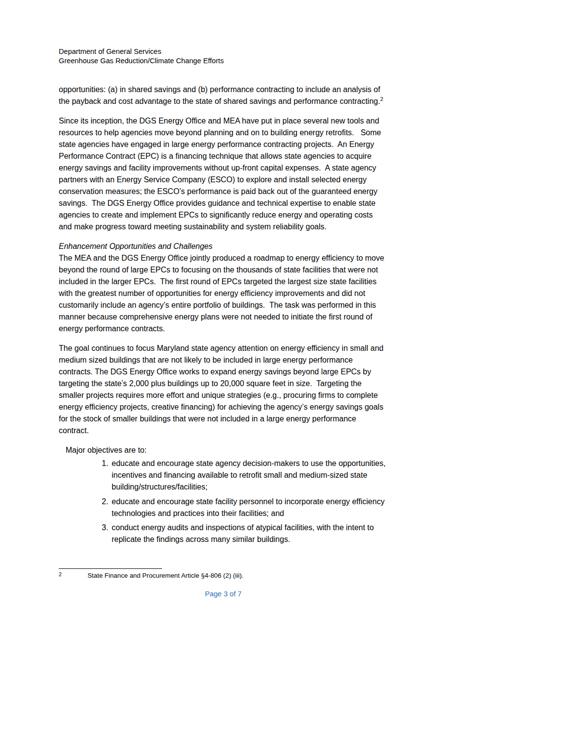Department of General Services
Greenhouse Gas Reduction/Climate Change Efforts
opportunities: (a) in shared savings and (b) performance contracting to include an analysis of the payback and cost advantage to the state of shared savings and performance contracting.2
Since its inception, the DGS Energy Office and MEA have put in place several new tools and resources to help agencies move beyond planning and on to building energy retrofits. Some state agencies have engaged in large energy performance contracting projects. An Energy Performance Contract (EPC) is a financing technique that allows state agencies to acquire energy savings and facility improvements without up-front capital expenses. A state agency partners with an Energy Service Company (ESCO) to explore and install selected energy conservation measures; the ESCO’s performance is paid back out of the guaranteed energy savings. The DGS Energy Office provides guidance and technical expertise to enable state agencies to create and implement EPCs to significantly reduce energy and operating costs and make progress toward meeting sustainability and system reliability goals.
Enhancement Opportunities and Challenges
The MEA and the DGS Energy Office jointly produced a roadmap to energy efficiency to move beyond the round of large EPCs to focusing on the thousands of state facilities that were not included in the larger EPCs. The first round of EPCs targeted the largest size state facilities with the greatest number of opportunities for energy efficiency improvements and did not customarily include an agency’s entire portfolio of buildings. The task was performed in this manner because comprehensive energy plans were not needed to initiate the first round of energy performance contracts.
The goal continues to focus Maryland state agency attention on energy efficiency in small and medium sized buildings that are not likely to be included in large energy performance contracts. The DGS Energy Office works to expand energy savings beyond large EPCs by targeting the state’s 2,000 plus buildings up to 20,000 square feet in size. Targeting the smaller projects requires more effort and unique strategies (e.g., procuring firms to complete energy efficiency projects, creative financing) for achieving the agency’s energy savings goals for the stock of smaller buildings that were not included in a large energy performance contract.
Major objectives are to:
educate and encourage state agency decision-makers to use the opportunities, incentives and financing available to retrofit small and medium-sized state building/structures/facilities;
educate and encourage state facility personnel to incorporate energy efficiency technologies and practices into their facilities; and
conduct energy audits and inspections of atypical facilities, with the intent to replicate the findings across many similar buildings.
2 State Finance and Procurement Article §4-806 (2) (iii).
Page 3 of 7